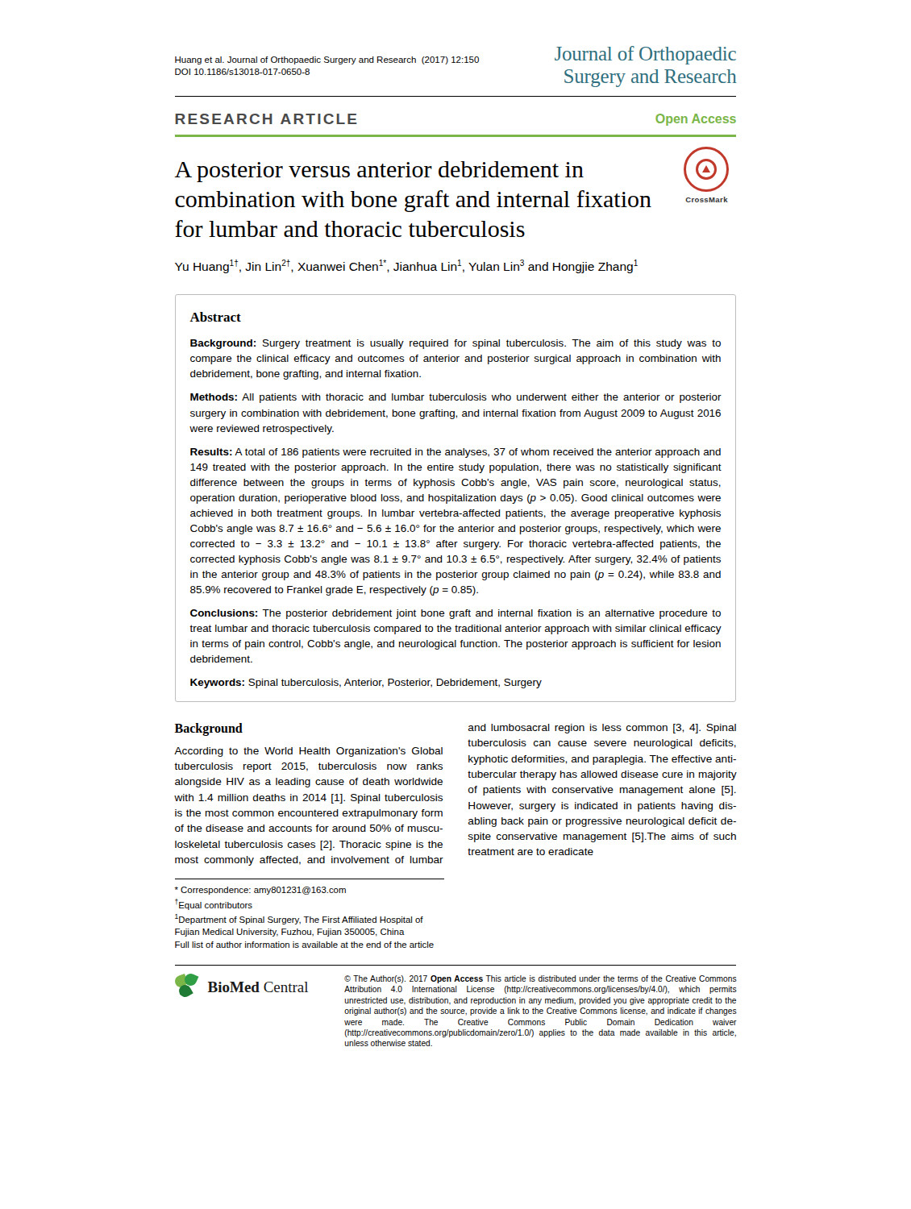Huang et al. Journal of Orthopaedic Surgery and Research (2017) 12:150
DOI 10.1186/s13018-017-0650-8
Journal of Orthopaedic
Surgery and Research
Research Article
Open Access
CrossMark
A posterior versus anterior debridement in combination with bone graft and internal fixation for lumbar and thoracic tuberculosis
Yu Huang1†, Jin Lin2†, Xuanwei Chen1*, Jianhua Lin1, Yulan Lin3 and Hongjie Zhang1
Abstract
Background: Surgery treatment is usually required for spinal tuberculosis. The aim of this study was to compare the clinical efficacy and outcomes of anterior and posterior surgical approach in combination with debridement, bone grafting, and internal fixation.
Methods: All patients with thoracic and lumbar tuberculosis who underwent either the anterior or posterior surgery in combination with debridement, bone grafting, and internal fixation from August 2009 to August 2016 were reviewed retrospectively.
Results: A total of 186 patients were recruited in the analyses, 37 of whom received the anterior approach and 149 treated with the posterior approach. In the entire study population, there was no statistically significant difference between the groups in terms of kyphosis Cobb's angle, VAS pain score, neurological status, operation duration, perioperative blood loss, and hospitalization days (p > 0.05). Good clinical outcomes were achieved in both treatment groups. In lumbar vertebra-affected patients, the average preoperative kyphosis Cobb's angle was 8.7 ± 16.6° and − 5.6 ± 16.0° for the anterior and posterior groups, respectively, which were corrected to − 3.3 ± 13.2° and − 10.1 ± 13.8° after surgery. For thoracic vertebra-affected patients, the corrected kyphosis Cobb's angle was 8.1 ± 9.7° and 10.3 ± 6.5°, respectively. After surgery, 32.4% of patients in the anterior group and 48.3% of patients in the posterior group claimed no pain (p = 0.24), while 83.8 and 85.9% recovered to Frankel grade E, respectively (p = 0.85).
Conclusions: The posterior debridement joint bone graft and internal fixation is an alternative procedure to treat lumbar and thoracic tuberculosis compared to the traditional anterior approach with similar clinical efficacy in terms of pain control, Cobb's angle, and neurological function. The posterior approach is sufficient for lesion debridement.
Keywords: Spinal tuberculosis, Anterior, Posterior, Debridement, Surgery
Background
According to the World Health Organization's Global tuberculosis report 2015, tuberculosis now ranks alongside HIV as a leading cause of death worldwide with 1.4 million deaths in 2014 [1]. Spinal tuberculosis is the most common encountered extrapulmonary form of the disease and accounts for around 50% of musculoskeletal tuberculosis cases [2]. Thoracic spine is the most commonly affected, and involvement of lumbar and lumbosacral region is less common [3, 4]. Spinal tuberculosis can cause severe neurological deficits, kyphotic deformities, and paraplegia. The effective antitubercular therapy has allowed disease cure in majority of patients with conservative management alone [5]. However, surgery is indicated in patients having disabling back pain or progressive neurological deficit despite conservative management [5].The aims of such treatment are to eradicate
* Correspondence: amy801231@163.com
†Equal contributors
1Department of Spinal Surgery, The First Affiliated Hospital of Fujian Medical University, Fuzhou, Fujian 350005, China
Full list of author information is available at the end of the article
BioMed Central
© The Author(s). 2017 Open Access This article is distributed under the terms of the Creative Commons Attribution 4.0 International License (http://creativecommons.org/licenses/by/4.0/), which permits unrestricted use, distribution, and reproduction in any medium, provided you give appropriate credit to the original author(s) and the source, provide a link to the Creative Commons license, and indicate if changes were made. The Creative Commons Public Domain Dedication waiver (http://creativecommons.org/publicdomain/zero/1.0/) applies to the data made available in this article, unless otherwise stated.